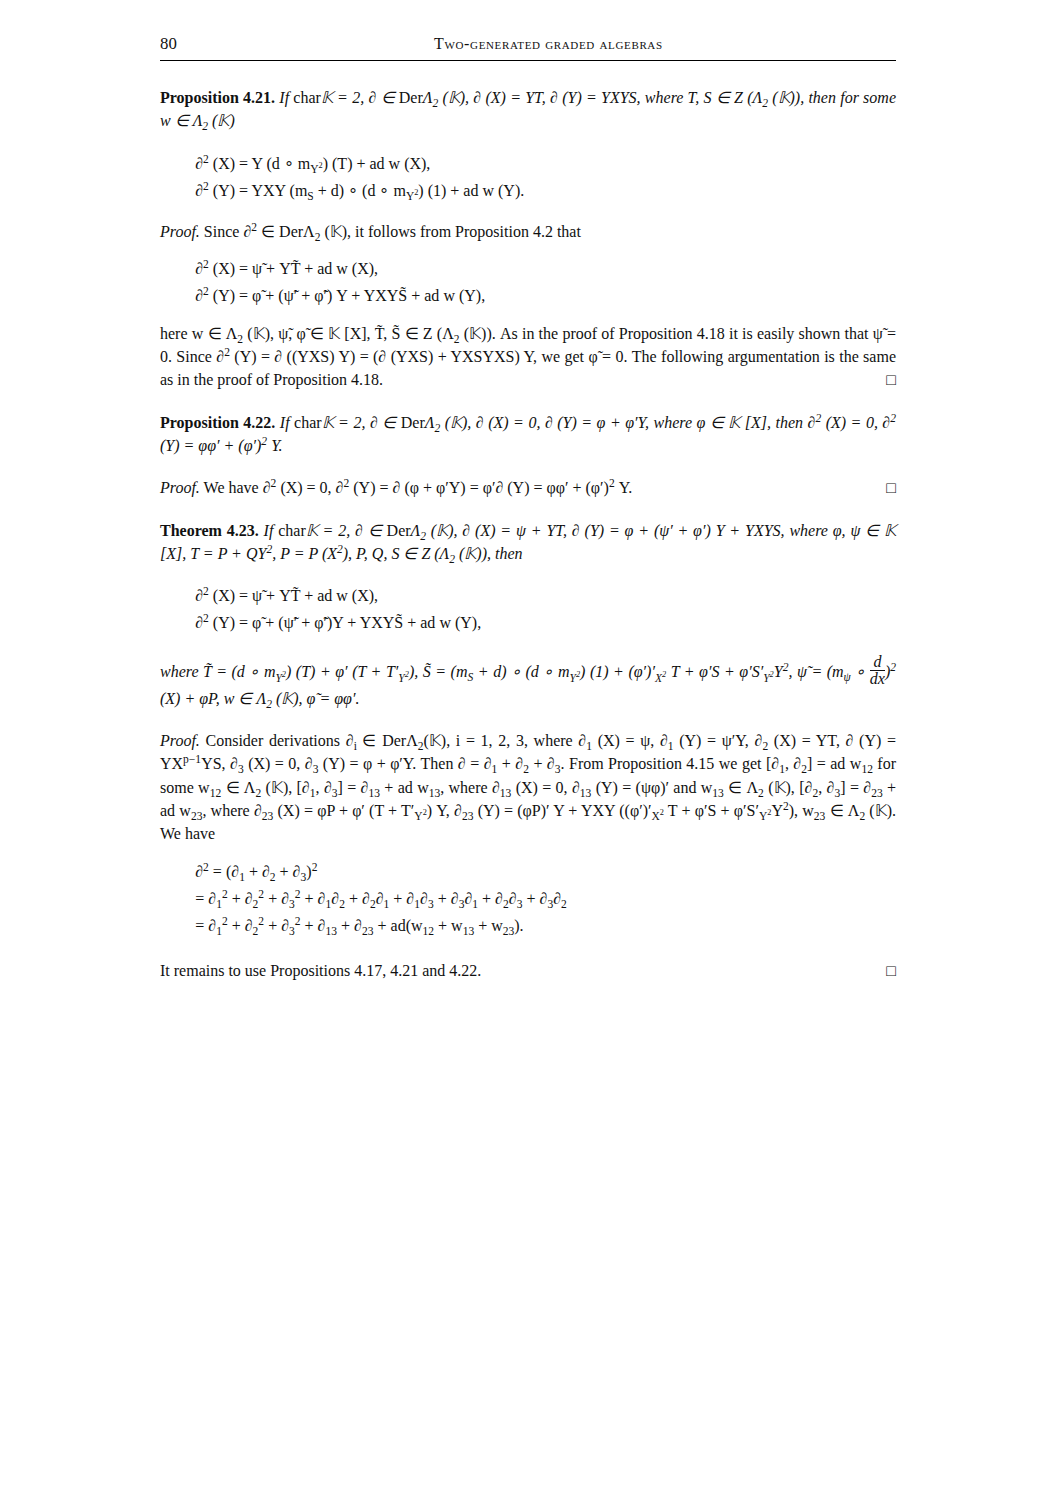80 Two-generated graded algebras
Proposition 4.21. If char 𝕂 = 2, ∂ ∈ Der Λ2 (𝕂), ∂ (X) = YT, ∂ (Y) = YXYS, where T, S ∈ Z (Λ2 (𝕂)), then for some w ∈ Λ2 (𝕂)
∂2 (X) = Y (d ∘ mY2) (T) + ad w (X),
∂2 (Y) = YXY (mS + d) ∘ (d ∘ mY2) (1) + ad w (Y).
Proof. Since ∂2 ∈ Der Λ2 (𝕂), it follows from Proposition 4.2 that
∂2 (X) = ψ̃ + YT̃ + ad w (X),
∂2 (Y) = φ̃ + (ψ̃′ + φ̃′) Y + YXYS̃ + ad w (Y),
here w ∈ Λ2 (𝕂), ψ̃, φ̃ ∈ 𝕂 [X], T̃, S̃ ∈ Z (Λ2 (𝕂)). As in the proof of Proposition 4.18 it is easily shown that ψ̃ = 0. Since ∂2 (Y) = ∂ ((YXS) Y) = (∂ (YXS) + YXSYXS) Y, we get φ̃ = 0. The following argumentation is the same as in the proof of Proposition 4.18. □
Proposition 4.22. If char 𝕂 = 2, ∂ ∈ Der Λ2 (𝕂), ∂ (X) = 0, ∂ (Y) = φ + φ′Y, where φ ∈ 𝕂 [X], then ∂2 (X) = 0, ∂2 (Y) = φφ′ + (φ′)2 Y.
Proof. We have ∂2 (X) = 0, ∂2 (Y) = ∂ (φ + φ′Y) = φ′∂ (Y) = φφ′ + (φ′)2 Y. □
Theorem 4.23. If char 𝕂 = 2, ∂ ∈ Der Λ2 (𝕂), ∂ (X) = ψ + YT, ∂ (Y) = φ + (ψ′ + φ′) Y + YXYS, where φ, ψ ∈ 𝕂 [X], T = P + QY2, P = P (X2), P, Q, S ∈ Z (Λ2 (𝕂)), then
∂2 (X) = ψ̃ + YT̃ + ad w (X),
∂2 (Y) = φ̃ + (ψ̃′ + φ̃′)Y + YXYS̃ + ad w (Y),
where T̃ = (d ∘ mY2) (T) + φ′ (T + T′Y2), S̃ = (mS + d) ∘ (d ∘ mY2) (1) + (φ′)′X2 T + φ′S + φ′S′Y2Y2, ψ̃ = (mψ ∘ ddx)2 (X) + φP, w ∈ Λ2 (𝕂), φ̃ = φφ′.
Proof. Consider derivations ∂i ∈ Der Λ2(𝕂), i = 1, 2, 3, where ∂1 (X) = ψ, ∂1 (Y) = ψ′Y, ∂2 (X) = YT, ∂ (Y) = YXp−1YS, ∂3 (X) = 0, ∂3 (Y) = φ + φ′Y. Then ∂ = ∂1 + ∂2 + ∂3. From Proposition 4.15 we get [∂1, ∂2] = ad w12 for some w12 ∈ Λ2 (𝕂), [∂1, ∂3] = ∂13 + ad w13, where ∂13 (X) = 0, ∂13 (Y) = (ψφ)′ and w13 ∈ Λ2 (𝕂), [∂2, ∂3] = ∂23 + ad w23, where ∂23 (X) = φP + φ′ (T + T′Y2) Y, ∂23 (Y) = (φP)′ Y + YXY ((φ′)′X2 T + φ′S + φ′S′Y2Y2), w23 ∈ Λ2 (𝕂). We have
∂2 = (∂1 + ∂2 + ∂3)2
= ∂12 + ∂22 + ∂32 + ∂1∂2 + ∂2∂1 + ∂1∂3 + ∂3∂1 + ∂2∂3 + ∂3∂2
= ∂12 + ∂22 + ∂32 + ∂13 + ∂23 + ad(w12 + w13 + w23).
It remains to use Propositions 4.17, 4.21 and 4.22. □